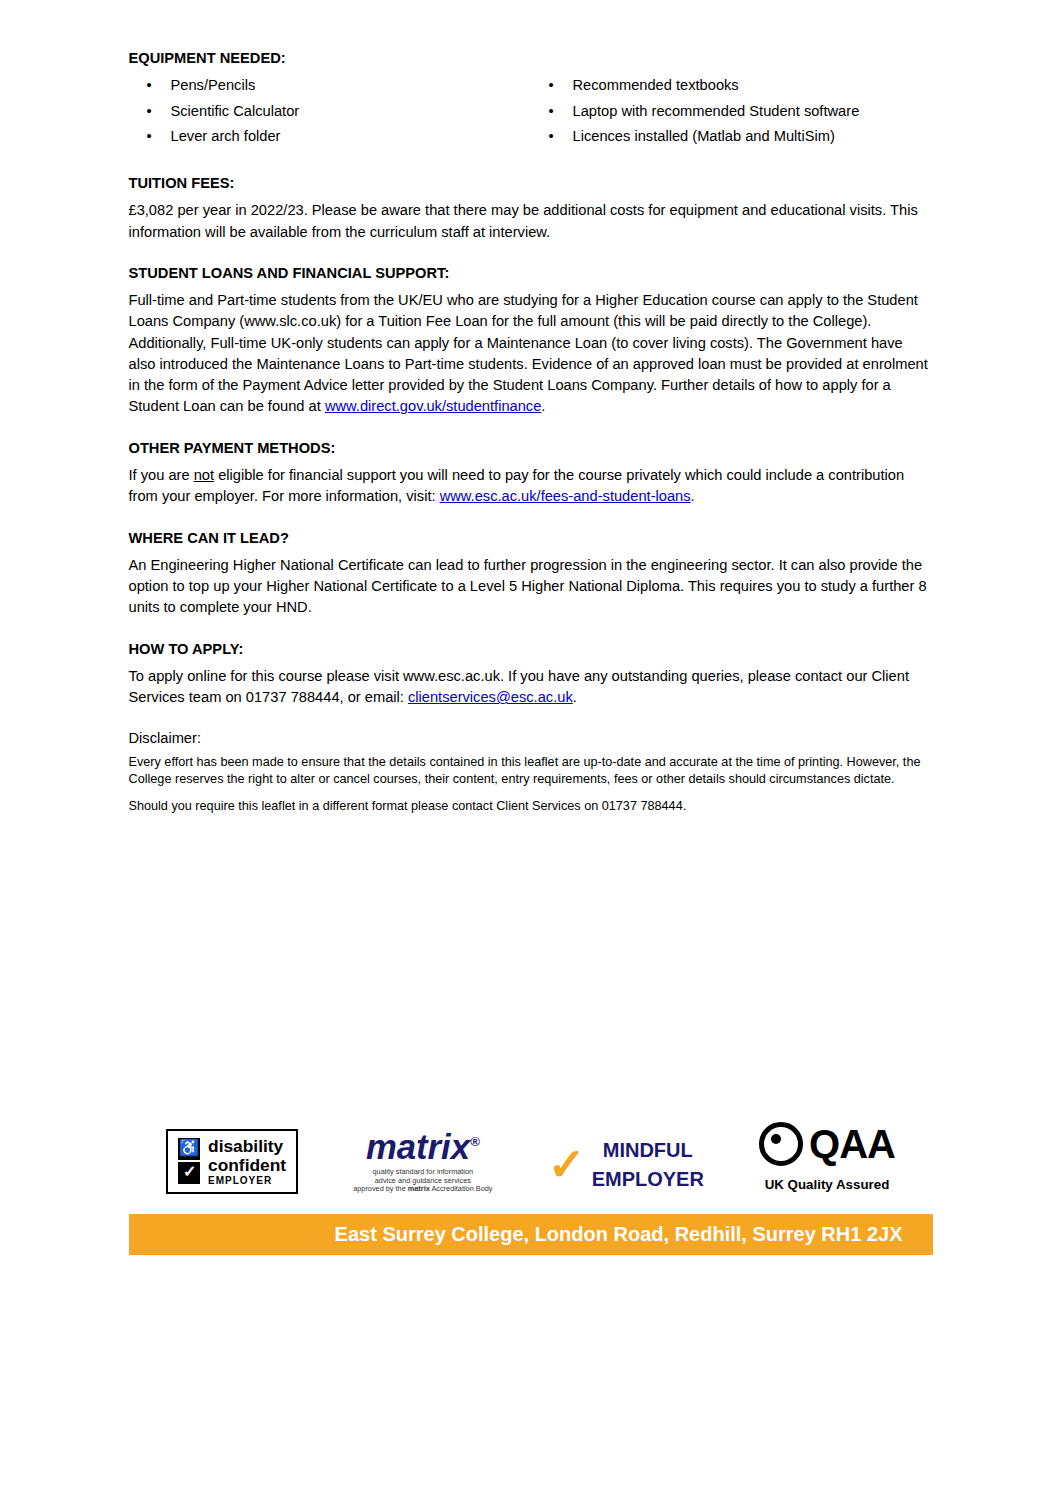Equipment Needed:
| Pens/Pencils Scientific Calculator Lever arch folder | Recommended textbooks Laptop with recommended Student software Licences installed (Matlab and MultiSim) |
Tuition Fees:
£3,082 per year in 2022/23. Please be aware that there may be additional costs for equipment and educational visits. This information will be available from the curriculum staff at interview.
Student Loans and Financial Support:
Full-time and Part-time students from the UK/EU who are studying for a Higher Education course can apply to the Student Loans Company (www.slc.co.uk) for a Tuition Fee Loan for the full amount (this will be paid directly to the College). Additionally, Full-time UK-only students can apply for a Maintenance Loan (to cover living costs). The Government have also introduced the Maintenance Loans to Part-time students. Evidence of an approved loan must be provided at enrolment in the form of the Payment Advice letter provided by the Student Loans Company. Further details of how to apply for a Student Loan can be found at www.direct.gov.uk/studentfinance.
Other Payment Methods:
If you are not eligible for financial support you will need to pay for the course privately which could include a contribution from your employer. For more information, visit: www.esc.ac.uk/fees-and-student-loans.
Where Can It Lead?
An Engineering Higher National Certificate can lead to further progression in the engineering sector. It can also provide the option to top up your Higher National Certificate to a Level 5 Higher National Diploma. This requires you to study a further 8 units to complete your HND.
How To Apply:
To apply online for this course please visit www.esc.ac.uk. If you have any outstanding queries, please contact our Client Services team on 01737 788444, or email: clientservices@esc.ac.uk.
Disclaimer:
Every effort has been made to ensure that the details contained in this leaflet are up-to-date and accurate at the time of printing. However, the College reserves the right to alter or cancel courses, their content, entry requirements, fees or other details should circumstances dictate.
Should you require this leaflet in a different format please contact Client Services on 01737 788444.
♿
✓
disability
confident
EMPLOYER
matrix®
quality standard for information
advice and guidance services
approved by the matrix Accreditation Body
✓ MINDFUL
EMPLOYER
QAA
UK Quality Assured
East Surrey College, London Road, Redhill, Surrey RH1 2JX